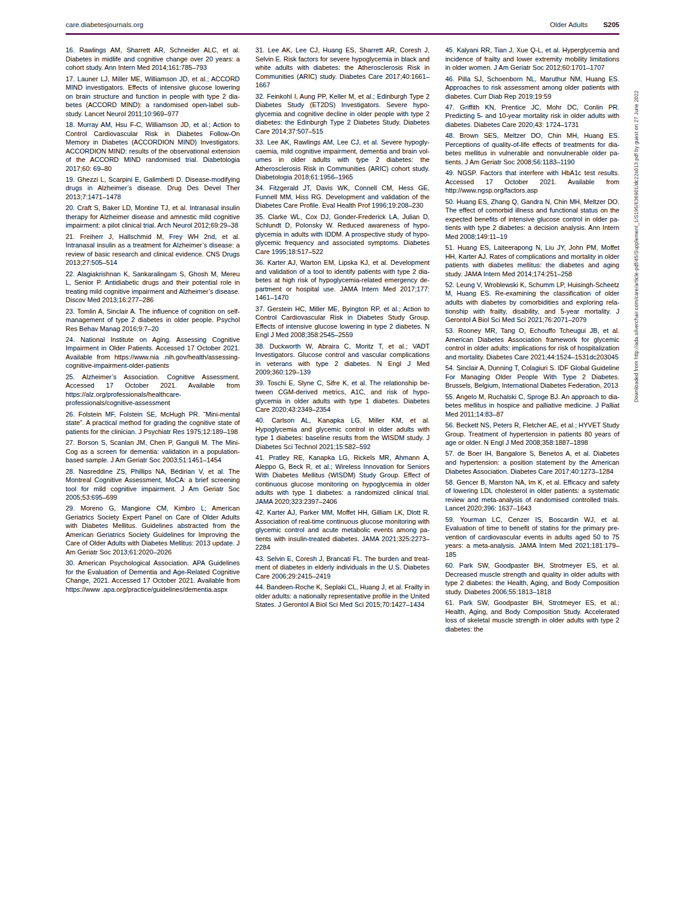care.diabetesjournals.org
Older Adults S205
Downloaded from http://ada.silverchair.com/care/article-pdf/45/Supplement_1/S195/636901/dc22s013.pdf by guest on 27 June 2022
16. Rawlings AM, Sharrett AR, Schneider ALC, et al. Diabetes in midlife and cognitive change over 20 years: a cohort study. Ann Intern Med 2014;161:785–793
17. Launer LJ, Miller ME, Williamson JD, et al.; ACCORD MIND investigators. Effects of intensive glucose lowering on brain structure and function in people with type 2 diabetes (ACCORD MIND): a randomised open-label substudy. Lancet Neurol 2011;10:969–977
18. Murray AM, Hsu F-C, Williamson JD, et al.; Action to Control Cardiovascular Risk in Diabetes Follow-On Memory in Diabetes (ACCORDION MIND) Investigators. ACCORDION MIND: results of the observational extension of the ACCORD MIND randomised trial. Diabetologia 2017;60: 69–80
19. Ghezzi L, Scarpini E, Galimberti D. Disease-modifying drugs in Alzheimer’s disease. Drug Des Devel Ther 2013;7:1471–1478
20. Craft S, Baker LD, Montine TJ, et al. Intranasal insulin therapy for Alzheimer disease and amnestic mild cognitive impairment: a pilot clinical trial. Arch Neurol 2012;69:29–38
21. Freiherr J, Hallschmid M, Frey WH 2nd, et al. Intranasal insulin as a treatment for Alzheimer’s disease: a review of basic research and clinical evidence. CNS Drugs 2013;27:505–514
22. Alagiakrishnan K, Sankaralingam S, Ghosh M, Mereu L, Senior P. Antidiabetic drugs and their potential role in treating mild cognitive impairment and Alzheimer’s disease. Discov Med 2013;16:277–286
23. Tomlin A, Sinclair A. The influence of cognition on self-management of type 2 diabetes in older people. Psychol Res Behav Manag 2016;9:7–20
24. National Institute on Aging. Assessing Cognitive Impairment in Older Patients. Accessed 17 October 2021. Available from https://www.nia .nih.gov/health/assessing-cognitive-impairment-older-patients
25. Alzheimer’s Association. Cognitive Assessment. Accessed 17 October 2021. Available from https://alz.org/professionals/healthcare-professionals/cognitive-assessment
26. Folstein MF, Folstein SE, McHugh PR. “Mini-mental state”. A practical method for grading the cognitive state of patients for the clinician. J Psychiatr Res 1975;12:189–198
27. Borson S, Scanlan JM, Chen P, Ganguli M. The Mini-Cog as a screen for dementia: validation in a population-based sample. J Am Geriatr Soc 2003;51:1451–1454
28. Nasreddine ZS, Phillips NA, Bédirian V, et al. The Montreal Cognitive Assessment, MoCA: a brief screening tool for mild cognitive impairment. J Am Geriatr Soc 2005;53:695–699
29. Moreno G, Mangione CM, Kimbro L; American Geriatrics Society Expert Panel on Care of Older Adults with Diabetes Mellitus. Guidelines abstracted from the American Geriatrics Society Guidelines for Improving the Care of Older Adults with Diabetes Mellitus: 2013 update. J Am Geriatr Soc 2013;61:2020–2026
30. American Psychological Association. APA Guidelines for the Evaluation of Dementia and Age-Related Cognitive Change, 2021. Accessed 17 October 2021. Available from https://www .apa.org/practice/guidelines/dementia.aspx
31. Lee AK, Lee CJ, Huang ES, Sharrett AR, Coresh J, Selvin E. Risk factors for severe hypoglycemia in black and white adults with diabetes: the Atherosclerosis Risk in Communities (ARIC) study. Diabetes Care 2017;40:1661–1667
32. Feinkohl I, Aung PP, Keller M, et al.; Edinburgh Type 2 Diabetes Study (ET2DS) Investigators. Severe hypoglycemia and cognitive decline in older people with type 2 diabetes: the Edinburgh Type 2 Diabetes Study. Diabetes Care 2014;37:507–515
33. Lee AK, Rawlings AM, Lee CJ, et al. Severe hypoglycaemia, mild cognitive impairment, dementia and brain volumes in older adults with type 2 diabetes: the Atherosclerosis Risk in Communities (ARIC) cohort study. Diabetologia 2018;61:1956–1965
34. Fitzgerald JT, Davis WK, Connell CM, Hess GE, Funnell MM, Hiss RG. Development and validation of the Diabetes Care Profile. Eval Health Prof 1996;19:208–230
35. Clarke WL, Cox DJ, Gonder-Frederick LA, Julian D, Schlundt D, Polonsky W. Reduced awareness of hypoglycemia in adults with IDDM. A prospective study of hypoglycemic frequency and associated symptoms. Diabetes Care 1995;18:517–522
36. Karter AJ, Warton EM, Lipska KJ, et al. Development and validation of a tool to identify patients with type 2 diabetes at high risk of hypoglycemia-related emergency department or hospital use. JAMA Intern Med 2017;177: 1461–1470
37. Gerstein HC, Miller ME, Byington RP, et al.; Action to Control Cardiovascular Risk in Diabetes Study Group. Effects of intensive glucose lowering in type 2 diabetes. N Engl J Med 2008;358:2545–2559
38. Duckworth W, Abraira C, Moritz T, et al.; VADT Investigators. Glucose control and vascular complications in veterans with type 2 diabetes. N Engl J Med 2009;360:129–139
39. Toschi E, Slyne C, Sifre K, et al. The relationship between CGM-derived metrics, A1C, and risk of hypoglycemia in older adults with type 1 diabetes. Diabetes Care 2020;43:2349–2354
40. Carlson AL, Kanapka LG, Miller KM, et al. Hypoglycemia and glycemic control in older adults with type 1 diabetes: baseline results from the WISDM study. J Diabetes Sci Technol 2021;15:582–592
41. Pratley RE, Kanapka LG, Rickels MR, Ahmann A, Aleppo G, Beck R, et al.; Wireless Innovation for Seniors With Diabetes Mellitus (WISDM) Study Group. Effect of continuous glucose monitoring on hypoglycemia in older adults with type 1 diabetes: a randomized clinical trial. JAMA 2020;323:2397–2406
42. Karter AJ, Parker MM, Moffet HH, Gilliam LK, Dlott R. Association of real-time continuous glucose monitoring with glycemic control and acute metabolic events among patients with insulin-treated diabetes. JAMA 2021;325:2273–2284
43. Selvin E, Coresh J, Brancati FL. The burden and treatment of diabetes in elderly individuals in the U.S. Diabetes Care 2006;29:2415–2419
44. Bandeen-Roche K, Seplaki CL, Huang J, et al. Frailty in older adults: a nationally representative profile in the United States. J Gerontol A Biol Sci Med Sci 2015;70:1427–1434
45. Kalyani RR, Tian J, Xue Q-L, et al. Hyperglycemia and incidence of frailty and lower extremity mobility limitations in older women. J Am Geriatr Soc 2012;60:1701–1707
46. Pilla SJ, Schoenborn NL, Maruthur NM, Huang ES. Approaches to risk assessment among older patients with diabetes. Curr Diab Rep 2019;19:59
47. Griffith KN, Prentice JC, Mohr DC, Conlin PR. Predicting 5- and 10-year mortality risk in older adults with diabetes. Diabetes Care 2020;43: 1724–1731
48. Brown SES, Meltzer DO, Chin MH, Huang ES. Perceptions of quality-of-life effects of treatments for diabetes mellitus in vulnerable and nonvulnerable older patients. J Am Geriatr Soc 2008;56:1183–1190
49. NGSP. Factors that interfere with HbA1c test results. Accessed 17 October 2021. Available from http://www.ngsp.org/factors.asp
50. Huang ES, Zhang Q, Gandra N, Chin MH, Meltzer DO. The effect of comorbid illness and functional status on the expected benefits of intensive glucose control in older patients with type 2 diabetes: a decision analysis. Ann Intern Med 2008;149:11–19
51. Huang ES, Laiteerapong N, Liu JY, John PM, Moffet HH, Karter AJ. Rates of complications and mortality in older patients with diabetes mellitus: the diabetes and aging study. JAMA Intern Med 2014;174:251–258
52. Leung V, Wroblewski K, Schumm LP, Huisingh-Scheetz M, Huang ES. Re-examining the classification of older adults with diabetes by comorbidities and exploring relationship with frailty, disability, and 5-year mortality. J Gerontol A Biol Sci Med Sci 2021;76:2071–2079
53. Rooney MR, Tang O, Echouffo Tcheugui JB, et al. American Diabetes Association framework for glycemic control in older adults: implications for risk of hospitalization and mortality. Diabetes Care 2021;44:1524–1531dc203045
54. Sinclair A, Dunning T, Colagiuri S. IDF Global Guideline For Managing Older People With Type 2 Diabetes. Brussels, Belgium, International Diabetes Federation, 2013
55. Angelo M, Ruchalski C, Sproge BJ. An approach to diabetes mellitus in hospice and palliative medicine. J Palliat Med 2011;14:83–87
56. Beckett NS, Peters R, Fletcher AE, et al.; HYVET Study Group. Treatment of hypertension in patients 80 years of age or older. N Engl J Med 2008;358:1887–1898
57. de Boer IH, Bangalore S, Benetos A, et al. Diabetes and hypertension: a position statement by the American Diabetes Association. Diabetes Care 2017;40:1273–1284
58. Gencer B, Marston NA, Im K, et al. Efficacy and safety of lowering LDL cholesterol in older patients: a systematic review and meta-analysis of randomised controlled trials. Lancet 2020;396: 1637–1643
59. Yourman LC, Cenzer IS, Boscardin WJ, et al. Evaluation of time to benefit of statins for the primary prevention of cardiovascular events in adults aged 50 to 75 years: a meta-analysis. JAMA Intern Med 2021;181:179–185
60. Park SW, Goodpaster BH, Strotmeyer ES, et al. Decreased muscle strength and quality in older adults with type 2 diabetes: the Health, Aging, and Body Composition study. Diabetes 2006;55:1813–1818
61. Park SW, Goodpaster BH, Strotmeyer ES, et al.; Health, Aging, and Body Composition Study. Accelerated loss of skeletal muscle strength in older adults with type 2 diabetes: the